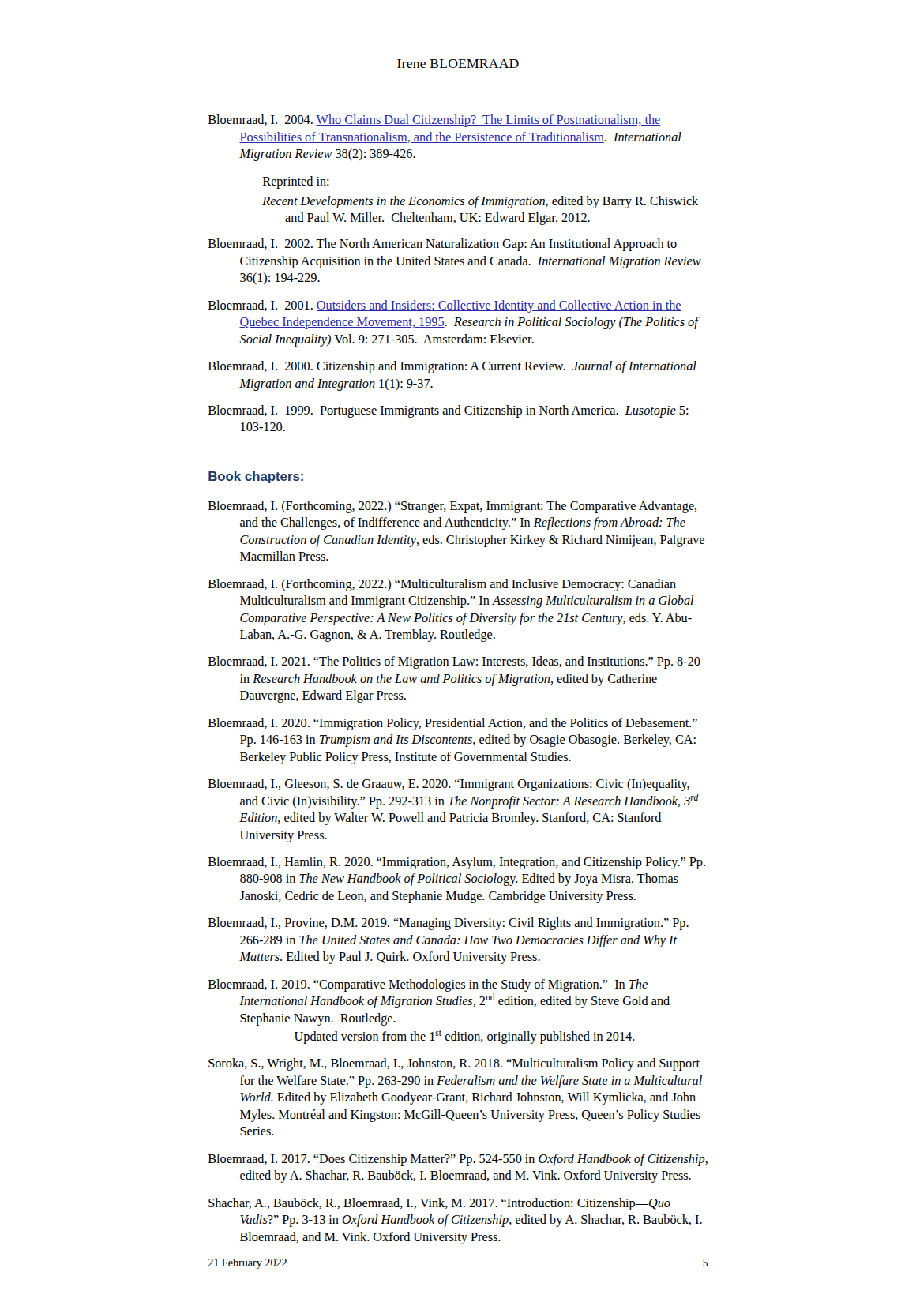Irene BLOEMRAAD
Bloemraad, I. 2004. Who Claims Dual Citizenship? The Limits of Postnationalism, the Possibilities of Transnationalism, and the Persistence of Traditionalism. International Migration Review 38(2): 389-426.
Reprinted in:
Recent Developments in the Economics of Immigration, edited by Barry R. Chiswick and Paul W. Miller. Cheltenham, UK: Edward Elgar, 2012.
Bloemraad, I. 2002. The North American Naturalization Gap: An Institutional Approach to Citizenship Acquisition in the United States and Canada. International Migration Review 36(1): 194-229.
Bloemraad, I. 2001. Outsiders and Insiders: Collective Identity and Collective Action in the Quebec Independence Movement, 1995. Research in Political Sociology (The Politics of Social Inequality) Vol. 9: 271-305. Amsterdam: Elsevier.
Bloemraad, I. 2000. Citizenship and Immigration: A Current Review. Journal of International Migration and Integration 1(1): 9-37.
Bloemraad, I. 1999. Portuguese Immigrants and Citizenship in North America. Lusotopie 5: 103-120.
Book chapters:
Bloemraad, I. (Forthcoming, 2022.) “Stranger, Expat, Immigrant: The Comparative Advantage, and the Challenges, of Indifference and Authenticity.” In Reflections from Abroad: The Construction of Canadian Identity, eds. Christopher Kirkey & Richard Nimijean, Palgrave Macmillan Press.
Bloemraad, I. (Forthcoming, 2022.) “Multiculturalism and Inclusive Democracy: Canadian Multiculturalism and Immigrant Citizenship.” In Assessing Multiculturalism in a Global Comparative Perspective: A New Politics of Diversity for the 21st Century, eds. Y. Abu-Laban, A.-G. Gagnon, & A. Tremblay. Routledge.
Bloemraad, I. 2021. “The Politics of Migration Law: Interests, Ideas, and Institutions.” Pp. 8-20 in Research Handbook on the Law and Politics of Migration, edited by Catherine Dauvergne, Edward Elgar Press.
Bloemraad, I. 2020. “Immigration Policy, Presidential Action, and the Politics of Debasement.” Pp. 146-163 in Trumpism and Its Discontents, edited by Osagie Obasogie. Berkeley, CA: Berkeley Public Policy Press, Institute of Governmental Studies.
Bloemraad, I., Gleeson, S. de Graauw, E. 2020. “Immigrant Organizations: Civic (In)equality, and Civic (In)visibility.” Pp. 292-313 in The Nonprofit Sector: A Research Handbook, 3rd Edition, edited by Walter W. Powell and Patricia Bromley. Stanford, CA: Stanford University Press.
Bloemraad, I., Hamlin, R. 2020. “Immigration, Asylum, Integration, and Citizenship Policy.” Pp. 880-908 in The New Handbook of Political Sociology. Edited by Joya Misra, Thomas Janoski, Cedric de Leon, and Stephanie Mudge. Cambridge University Press.
Bloemraad, I., Provine, D.M. 2019. “Managing Diversity: Civil Rights and Immigration.” Pp. 266-289 in The United States and Canada: How Two Democracies Differ and Why It Matters. Edited by Paul J. Quirk. Oxford University Press.
Bloemraad, I. 2019. “Comparative Methodologies in the Study of Migration.” In The International Handbook of Migration Studies, 2nd edition, edited by Steve Gold and Stephanie Nawyn. Routledge.
Updated version from the 1st edition, originally published in 2014.
Soroka, S., Wright, M., Bloemraad, I., Johnston, R. 2018. “Multiculturalism Policy and Support for the Welfare State.” Pp. 263-290 in Federalism and the Welfare State in a Multicultural World. Edited by Elizabeth Goodyear-Grant, Richard Johnston, Will Kymlicka, and John Myles. Montréal and Kingston: McGill-Queen’s University Press, Queen’s Policy Studies Series.
Bloemraad, I. 2017. “Does Citizenship Matter?” Pp. 524-550 in Oxford Handbook of Citizenship, edited by A. Shachar, R. Bauböck, I. Bloemraad, and M. Vink. Oxford University Press.
Shachar, A., Bauböck, R., Bloemraad, I., Vink, M. 2017. “Introduction: Citizenship—Quo Vadis?” Pp. 3-13 in Oxford Handbook of Citizenship, edited by A. Shachar, R. Bauböck, I. Bloemraad, and M. Vink. Oxford University Press.
21 February 2022 5